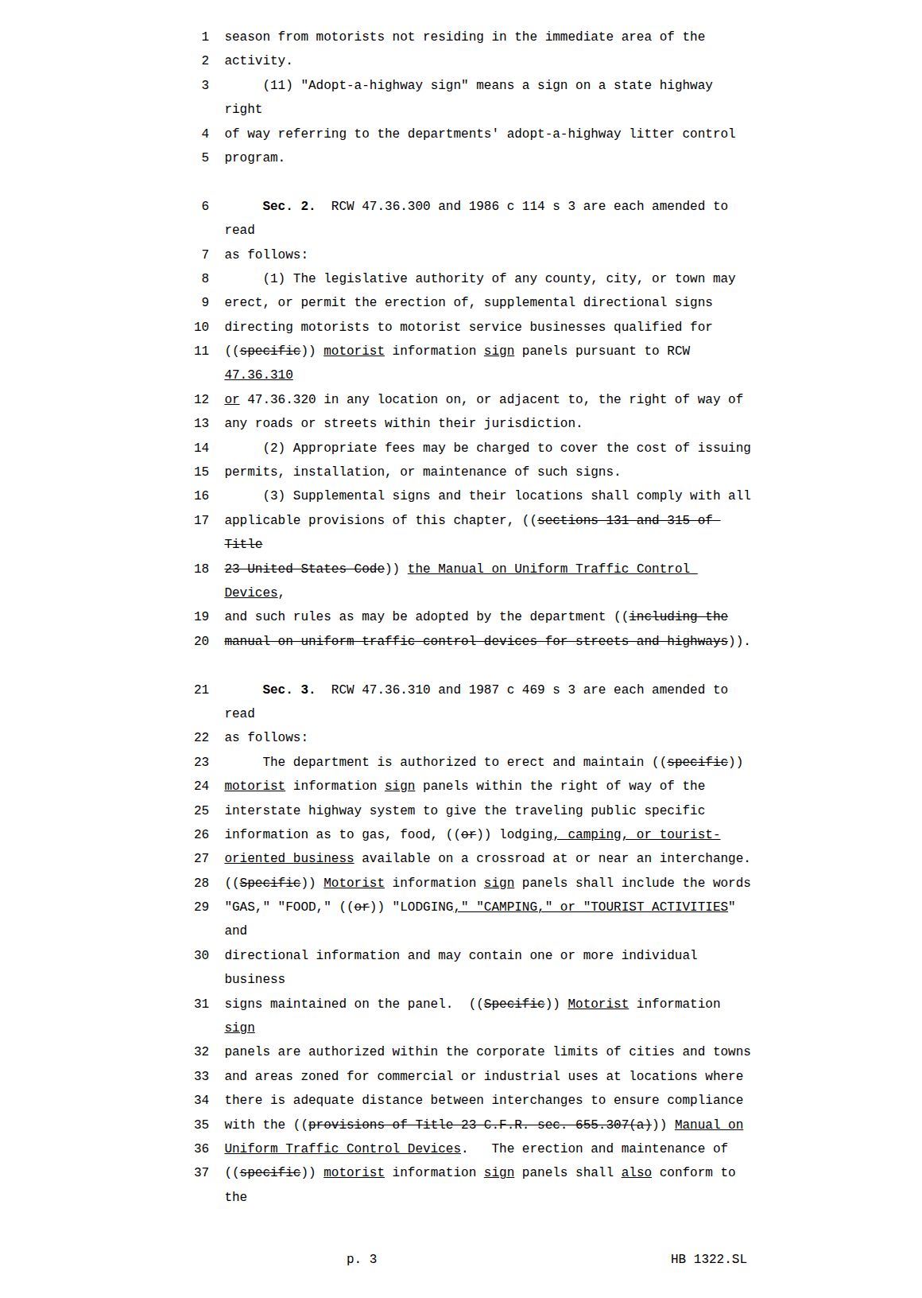1 season from motorists not residing in the immediate area of the
2 activity.
3 (11) "Adopt-a-highway sign" means a sign on a state highway right
4 of way referring to the departments' adopt-a-highway litter control
5 program.
6 Sec. 2. RCW 47.36.300 and 1986 c 114 s 3 are each amended to read
7 as follows:
8 (1) The legislative authority of any county, city, or town may
9 erect, or permit the erection of, supplemental directional signs
10 directing motorists to motorist service businesses qualified for
11((specific)) motorist information sign panels pursuant to RCW 47.36.310
12 or 47.36.320 in any location on, or adjacent to, the right of way of
13 any roads or streets within their jurisdiction.
14 (2) Appropriate fees may be charged to cover the cost of issuing
15 permits, installation, or maintenance of such signs.
16 (3) Supplemental signs and their locations shall comply with all
17 applicable provisions of this chapter, ((sections 131 and 315 of Title
1823 United States Code)) the Manual on Uniform Traffic Control Devices,
19 and such rules as may be adopted by the department ((including the
20 manual on uniform traffic control devices for streets and highways)).
21 Sec. 3. RCW 47.36.310 and 1987 c 469 s 3 are each amended to read
22 as follows:
23 The department is authorized to erect and maintain ((specific))
24 motorist information sign panels within the right of way of the
25 interstate highway system to give the traveling public specific
26 information as to gas, food, ((or)) lodging, camping, or tourist-
27 oriented business available on a crossroad at or near an interchange.
28((Specific)) Motorist information sign panels shall include the words
29"GAS," "FOOD," ((or)) "LODGING," "CAMPING," or "TOURIST ACTIVITIES" and
30 directional information and may contain one or more individual business
31 signs maintained on the panel. ((Specific)) Motorist information sign
32 panels are authorized within the corporate limits of cities and towns
33 and areas zoned for commercial or industrial uses at locations where
34 there is adequate distance between interchanges to ensure compliance
35 with the ((provisions of Title 23 C.F.R. sec. 655.307(a))) Manual on
36 Uniform Traffic Control Devices. The erection and maintenance of
37((specific)) motorist information sign panels shall also conform to the
p. 3 HB 1322.SL